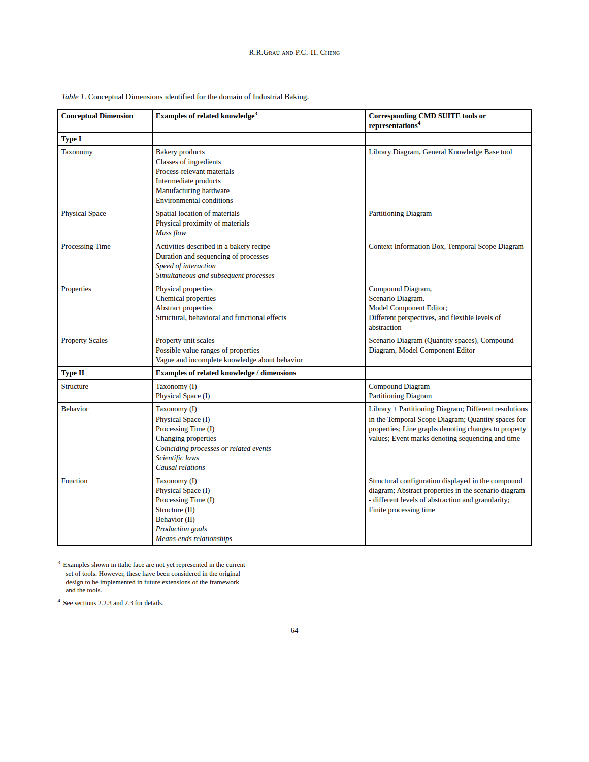R.R.Grau and P.C.-H. Cheng
Table 1. Conceptual Dimensions identified for the domain of Industrial Baking.
| Conceptual Dimension | Examples of related knowledge 3 | Corresponding CMD SUITE tools or representations 4 |
| --- | --- | --- |
| Type I | | |
| Taxonomy | Bakery products Classes of ingredients Process-relevant materials Intermediate products Manufacturing hardware Environmental conditions | Library Diagram, General Knowledge Base tool |
| Physical Space | Spatial location of materials Physical proximity of materials Mass flow | Partitioning Diagram |
| Processing Time | Activities described in a bakery recipe Duration and sequencing of processes Speed of interaction Simultaneous and subsequent processes | Context Information Box, Temporal Scope Diagram |
| Properties | Physical properties Chemical properties Abstract properties Structural, behavioral and functional effects | Compound Diagram, Scenario Diagram, Model Component Editor; Different perspectives, and flexible levels of abstraction |
| Property Scales | Property unit scales Possible value ranges of properties Vague and incomplete knowledge about behavior | Scenario Diagram (Quantity spaces), Compound Diagram, Model Component Editor |
| Type II | Examples of related knowledge / dimensions | |
| Structure | Taxonomy (I) Physical Space (I) | Compound Diagram Partitioning Diagram |
| Behavior | Taxonomy (I) Physical Space (I) Processing Time (I) Changing properties Coinciding processes or related events Scientific laws Causal relations | Library + Partitioning Diagram; Different resolutions in the Temporal Scope Diagram; Quantity spaces for properties; Line graphs denoting changes to property values; Event marks denoting sequencing and time |
| Function | Taxonomy (I) Physical Space (I) Processing Time (I) Structure (II) Behavior (II) Production goals Means-ends relationships | Structural configuration displayed in the compound diagram; Abstract properties in the scenario diagram - different levels of abstraction and granularity; Finite processing time |
3 Examples shown in italic face are not yet represented in the current set of tools. However, these have been considered in the original design to be implemented in future extensions of the framework and the tools.
4 See sections 2.2.3 and 2.3 for details.
64